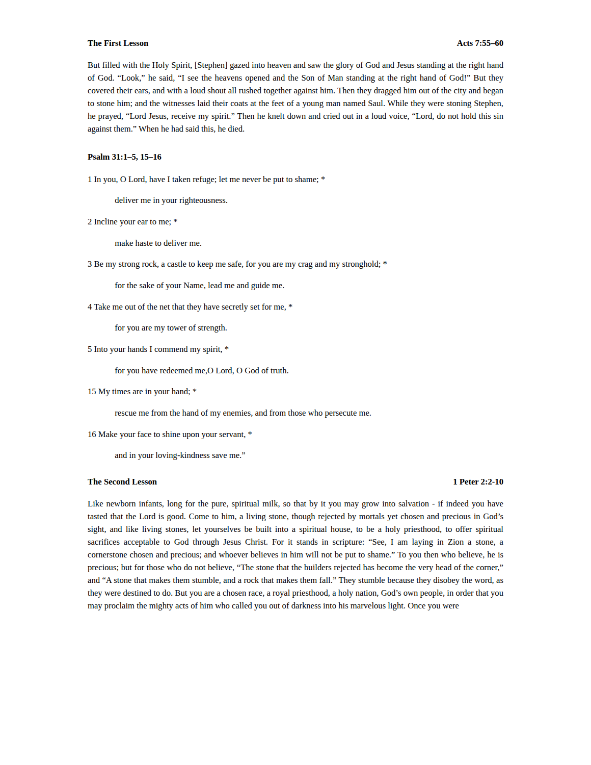The First Lesson Acts 7:55–60
But filled with the Holy Spirit, [Stephen] gazed into heaven and saw the glory of God and Jesus standing at the right hand of God. “Look,” he said, “I see the heavens opened and the Son of Man standing at the right hand of God!” But they covered their ears, and with a loud shout all rushed together against him. Then they dragged him out of the city and began to stone him; and the witnesses laid their coats at the feet of a young man named Saul. While they were stoning Stephen, he prayed, “Lord Jesus, receive my spirit.” Then he knelt down and cried out in a loud voice, “Lord, do not hold this sin against them.” When he had said this, he died.
Psalm 31:1–5, 15–16
1 In you, O Lord, have I taken refuge; let me never be put to shame; *
deliver me in your righteousness.
2 Incline your ear to me; *
make haste to deliver me.
3 Be my strong rock, a castle to keep me safe, for you are my crag and my stronghold; *
for the sake of your Name, lead me and guide me.
4 Take me out of the net that they have secretly set for me, *
for you are my tower of strength.
5 Into your hands I commend my spirit, *
for you have redeemed me,O Lord, O God of truth.
15 My times are in your hand; *
rescue me from the hand of my enemies, and from those who persecute me.
16 Make your face to shine upon your servant, *
and in your loving-kindness save me.”
The Second Lesson 1 Peter 2:2-10
Like newborn infants, long for the pure, spiritual milk, so that by it you may grow into salvation - if indeed you have tasted that the Lord is good. Come to him, a living stone, though rejected by mortals yet chosen and precious in God’s sight, and like living stones, let yourselves be built into a spiritual house, to be a holy priesthood, to offer spiritual sacrifices acceptable to God through Jesus Christ. For it stands in scripture: “See, I am laying in Zion a stone, a cornerstone chosen and precious; and whoever believes in him will not be put to shame.” To you then who believe, he is precious; but for those who do not believe, “The stone that the builders rejected has become the very head of the corner,” and “A stone that makes them stumble, and a rock that makes them fall.” They stumble because they disobey the word, as they were destined to do. But you are a chosen race, a royal priesthood, a holy nation, God’s own people, in order that you may proclaim the mighty acts of him who called you out of darkness into his marvelous light. Once you were